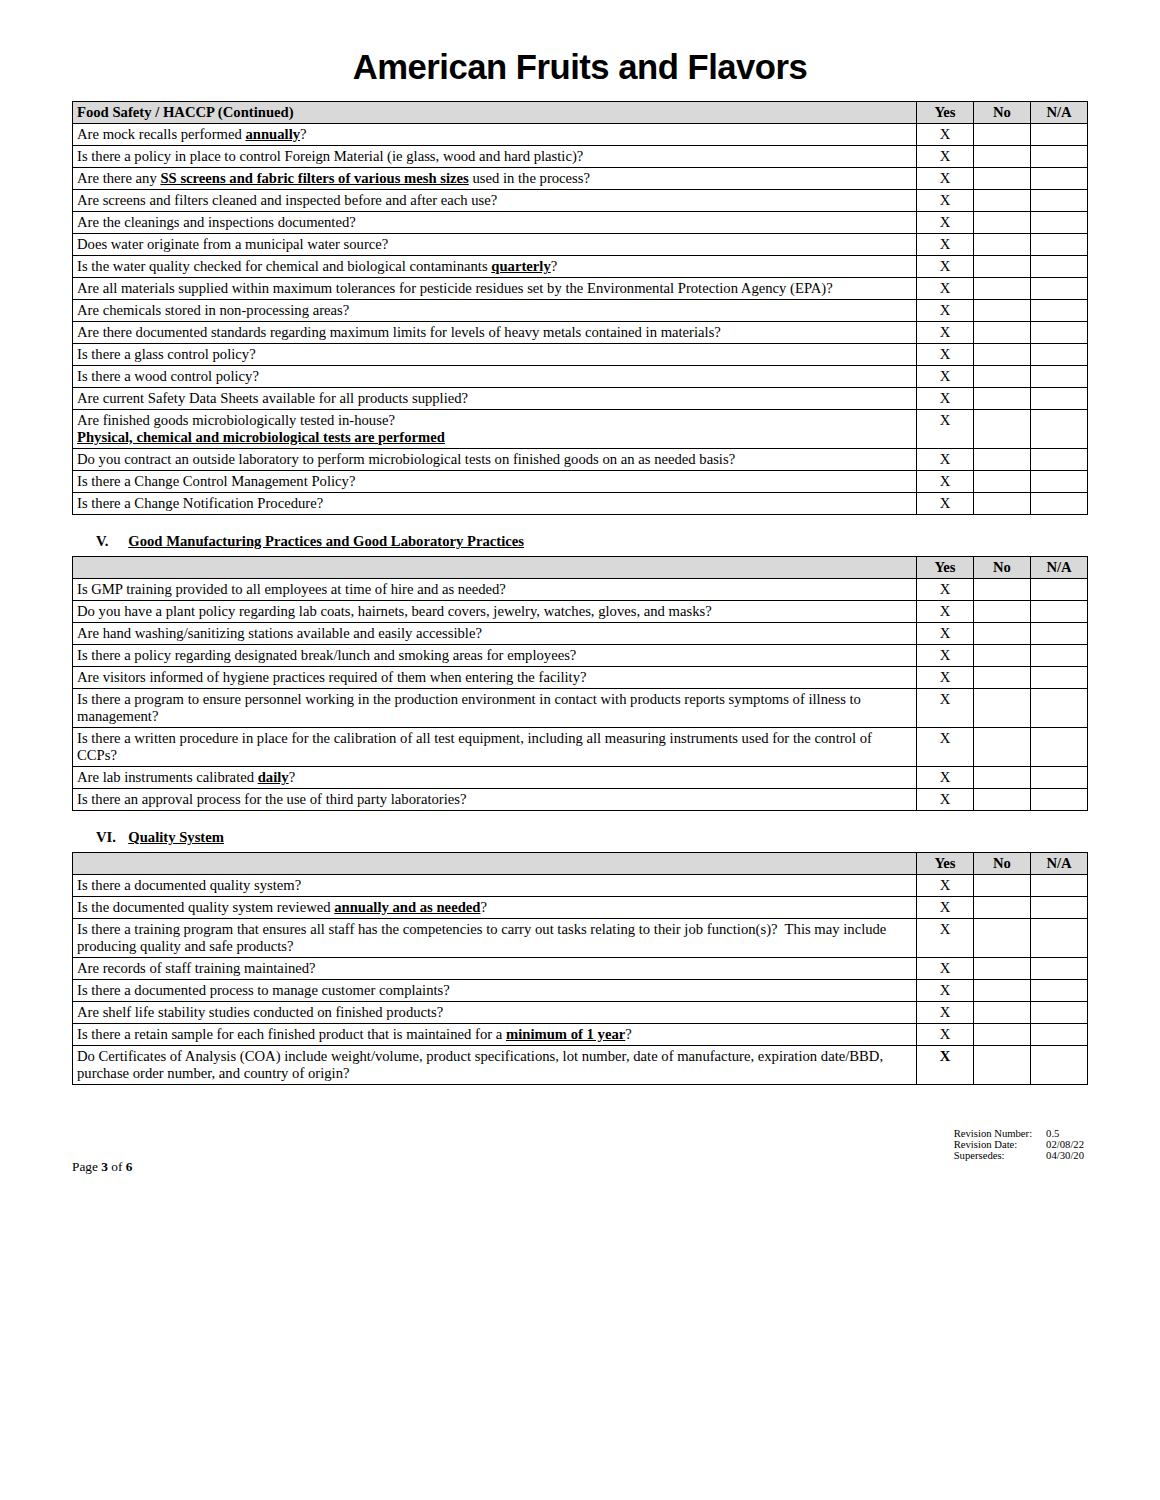American Fruits and Flavors
| Food Safety / HACCP (Continued) | Yes | No | N/A |
| --- | --- | --- | --- |
| Are mock recalls performed annually ? | X | | |
| Is there a policy in place to control Foreign Material (ie glass, wood and hard plastic)? | X | | |
| Are there any SS screens and fabric filters of various mesh sizes used in the process? | X | | |
| Are screens and filters cleaned and inspected before and after each use? | X | | |
| Are the cleanings and inspections documented? | X | | |
| Does water originate from a municipal water source? | X | | |
| Is the water quality checked for chemical and biological contaminants quarterly ? | X | | |
| Are all materials supplied within maximum tolerances for pesticide residues set by the Environmental Protection Agency (EPA)? | X | | |
| Are chemicals stored in non-processing areas? | X | | |
| Are there documented standards regarding maximum limits for levels of heavy metals contained in materials? | X | | |
| Is there a glass control policy? | X | | |
| Is there a wood control policy? | X | | |
| Are current Safety Data Sheets available for all products supplied? | X | | |
| Are finished goods microbiologically tested in-house? Physical, chemical and microbiological tests are performed | X | | |
| Do you contract an outside laboratory to perform microbiological tests on finished goods on an as needed basis? | X | | |
| Is there a Change Control Management Policy? | X | | |
| Is there a Change Notification Procedure? | X | | |
V. Good Manufacturing Practices and Good Laboratory Practices
| | Yes | No | N/A |
| --- | --- | --- | --- |
| Is GMP training provided to all employees at time of hire and as needed? | X | | |
| Do you have a plant policy regarding lab coats, hairnets, beard covers, jewelry, watches, gloves, and masks? | X | | |
| Are hand washing/sanitizing stations available and easily accessible? | X | | |
| Is there a policy regarding designated break/lunch and smoking areas for employees? | X | | |
| Are visitors informed of hygiene practices required of them when entering the facility? | X | | |
| Is there a program to ensure personnel working in the production environment in contact with products reports symptoms of illness to management? | X | | |
| Is there a written procedure in place for the calibration of all test equipment, including all measuring instruments used for the control of CCPs? | X | | |
| Are lab instruments calibrated daily ? | X | | |
| Is there an approval process for the use of third party laboratories? | X | | |
VI. Quality System
| | Yes | No | N/A |
| --- | --- | --- | --- |
| Is there a documented quality system? | X | | |
| Is the documented quality system reviewed annually and as needed ? | X | | |
| Is there a training program that ensures all staff has the competencies to carry out tasks relating to their job function(s)? This may include producing quality and safe products? | X | | |
| Are records of staff training maintained? | X | | |
| Is there a documented process to manage customer complaints? | X | | |
| Are shelf life stability studies conducted on finished products? | X | | |
| Is there a retain sample for each finished product that is maintained for a minimum of 1 year ? | X | | |
| Do Certificates of Analysis (COA) include weight/volume, product specifications, lot number, date of manufacture, expiration date/BBD, purchase order number, and country of origin? | X | | |
| Revision Number: | 0.5 |
| Revision Date: | 02/08/22 |
| Supersedes: | 04/30/20 |
Page 3 of 6